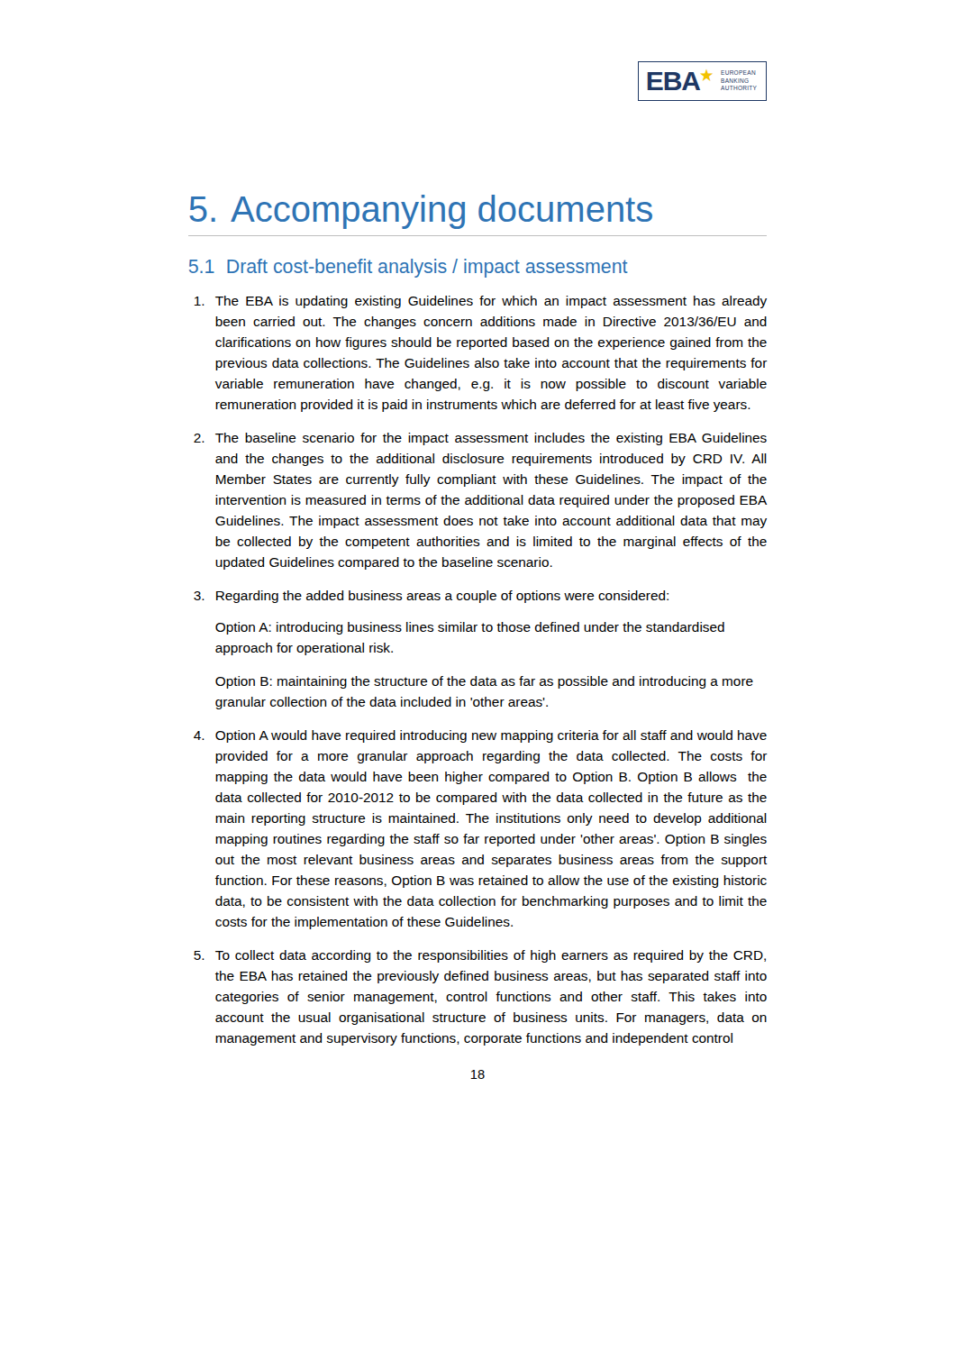EBA★
European
Banking
Authority
5. Accompanying documents
5.1 Draft cost-benefit analysis / impact assessment
The EBA is updating existing Guidelines for which an impact assessment has already been carried out. The changes concern additions made in Directive 2013/36/EU and clarifications on how figures should be reported based on the experience gained from the previous data collections. The Guidelines also take into account that the requirements for variable remuneration have changed, e.g. it is now possible to discount variable remuneration provided it is paid in instruments which are deferred for at least five years.
The baseline scenario for the impact assessment includes the existing EBA Guidelines and the changes to the additional disclosure requirements introduced by CRD IV. All Member States are currently fully compliant with these Guidelines. The impact of the intervention is measured in terms of the additional data required under the proposed EBA Guidelines. The impact assessment does not take into account additional data that may be collected by the competent authorities and is limited to the marginal effects of the updated Guidelines compared to the baseline scenario.
Regarding the added business areas a couple of options were considered:
Option A: introducing business lines similar to those defined under the standardised approach for operational risk.
Option B: maintaining the structure of the data as far as possible and introducing a more granular collection of the data included in 'other areas'.
Option A would have required introducing new mapping criteria for all staff and would have provided for a more granular approach regarding the data collected. The costs for mapping the data would have been higher compared to Option B. Option B allows the data collected for 2010-2012 to be compared with the data collected in the future as the main reporting structure is maintained. The institutions only need to develop additional mapping routines regarding the staff so far reported under 'other areas'. Option B singles out the most relevant business areas and separates business areas from the support function. For these reasons, Option B was retained to allow the use of the existing historic data, to be consistent with the data collection for benchmarking purposes and to limit the costs for the implementation of these Guidelines.
To collect data according to the responsibilities of high earners as required by the CRD, the EBA has retained the previously defined business areas, but has separated staff into categories of senior management, control functions and other staff. This takes into account the usual organisational structure of business units. For managers, data on management and supervisory functions, corporate functions and independent control
18